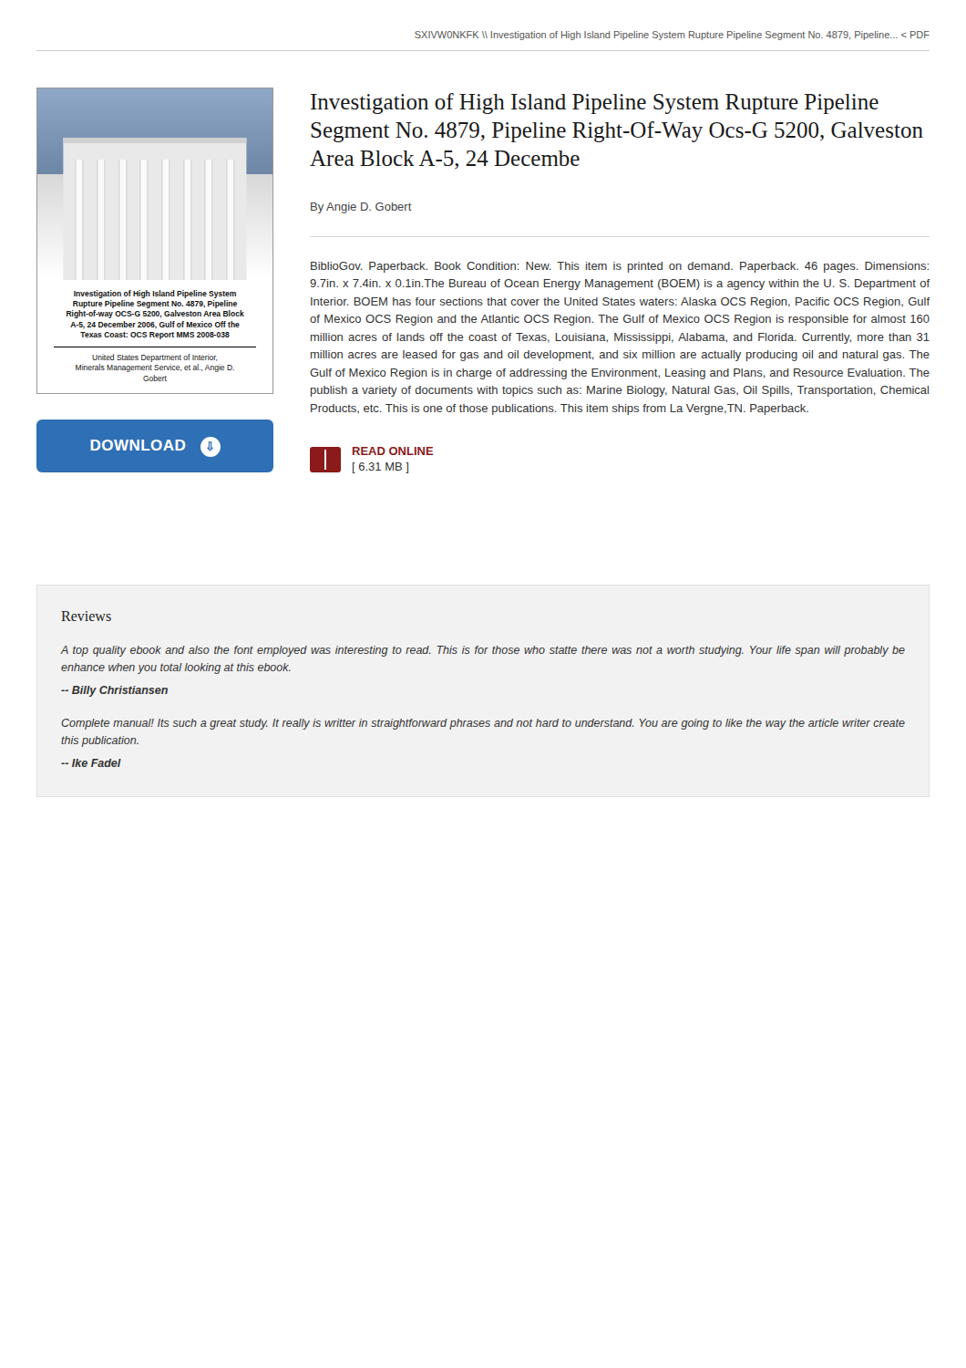SXIVW0NKFK \\ Investigation of High Island Pipeline System Rupture Pipeline Segment No. 4879, Pipeline... < PDF
Investigation of High Island Pipeline System
Rupture Pipeline Segment No. 4879, Pipeline
Right-of-way OCS-G 5200, Galveston Area Block
A-5, 24 December 2006, Gulf of Mexico Off the
Texas Coast: OCS Report MMS 2008-038
United States Department of Interior,
Minerals Management Service, et al., Angie D.
Gobert
DOWNLOAD ⇩
Investigation of High Island Pipeline System Rupture Pipeline Segment No. 4879, Pipeline Right-Of-Way Ocs-G 5200, Galveston Area Block A-5, 24 Decembe
By Angie D. Gobert
BiblioGov. Paperback. Book Condition: New. This item is printed on demand. Paperback. 46 pages. Dimensions: 9.7in. x 7.4in. x 0.1in.The Bureau of Ocean Energy Management (BOEM) is a agency within the U. S. Department of Interior. BOEM has four sections that cover the United States waters: Alaska OCS Region, Pacific OCS Region, Gulf of Mexico OCS Region and the Atlantic OCS Region. The Gulf of Mexico OCS Region is responsible for almost 160 million acres of lands off the coast of Texas, Louisiana, Mississippi, Alabama, and Florida. Currently, more than 31 million acres are leased for gas and oil development, and six million are actually producing oil and natural gas. The Gulf of Mexico Region is in charge of addressing the Environment, Leasing and Plans, and Resource Evaluation. The publish a variety of documents with topics such as: Marine Biology, Natural Gas, Oil Spills, Transportation, Chemical Products, etc. This is one of those publications. This item ships from La Vergne,TN. Paperback.
READ ONLINE [ 6.31 MB ]
Reviews
A top quality ebook and also the font employed was interesting to read. This is for those who statte there was not a worth studying. Your life span will probably be enhance when you total looking at this ebook.
-- Billy Christiansen
Complete manual! Its such a great study. It really is writter in straightforward phrases and not hard to understand. You are going to like the way the article writer create this publication.
-- Ike Fadel